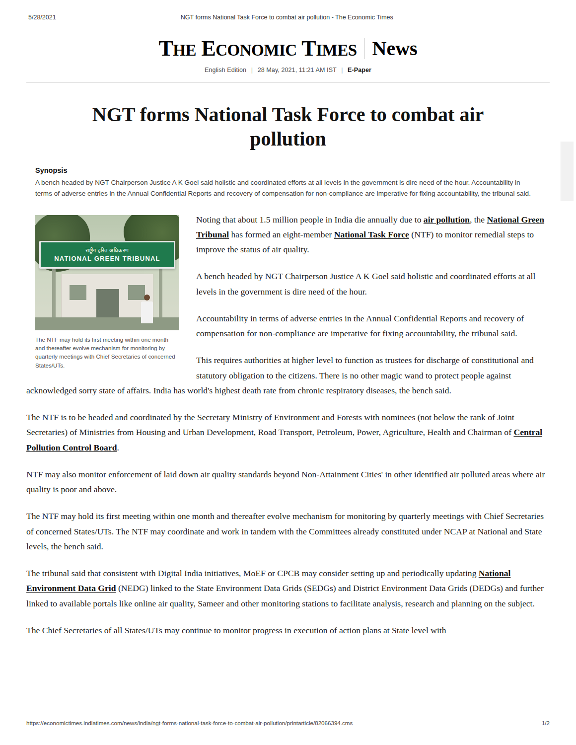5/28/2021
NGT forms National Task Force to combat air pollution - The Economic Times
THE ECONOMIC TIMES
News
English Edition | 28 May, 2021, 11:21 AM IST | E-Paper
NGT forms National Task Force to combat air pollution
Synopsis
A bench headed by NGT Chairperson Justice A K Goel said holistic and coordinated efforts at all levels in the government is dire need of the hour. Accountability in terms of adverse entries in the Annual Confidential Reports and recovery of compensation for non-compliance are imperative for fixing accountability, the tribunal said.
राष्ट्रीय हरित अधिकरण
NATIONAL GREEN TRIBUNAL
The NTF may hold its first meeting within one month and thereafter evolve mechanism for monitoring by quarterly meetings with Chief Secretaries of concerned States/UTs.
Noting that about 1.5 million people in India die annually due to air pollution, the National Green Tribunal has formed an eight-member National Task Force (NTF) to monitor remedial steps to improve the status of air quality.
A bench headed by NGT Chairperson Justice A K Goel said holistic and coordinated efforts at all levels in the government is dire need of the hour.
Accountability in terms of adverse entries in the Annual Confidential Reports and recovery of compensation for non-compliance are imperative for fixing accountability, the tribunal said.
This requires authorities at higher level to function as trustees for discharge of constitutional and statutory obligation to the citizens. There is no other magic wand to protect people against acknowledged sorry state of affairs. India has world's highest death rate from chronic respiratory diseases, the bench said.
The NTF is to be headed and coordinated by the Secretary Ministry of Environment and Forests with nominees (not below the rank of Joint Secretaries) of Ministries from Housing and Urban Development, Road Transport, Petroleum, Power, Agriculture, Health and Chairman of Central Pollution Control Board.
NTF may also monitor enforcement of laid down air quality standards beyond Non-Attainment Cities' in other identified air polluted areas where air quality is poor and above.
The NTF may hold its first meeting within one month and thereafter evolve mechanism for monitoring by quarterly meetings with Chief Secretaries of concerned States/UTs. The NTF may coordinate and work in tandem with the Committees already constituted under NCAP at National and State levels, the bench said.
The tribunal said that consistent with Digital India initiatives, MoEF or CPCB may consider setting up and periodically updating National Environment Data Grid (NEDG) linked to the State Environment Data Grids (SEDGs) and District Environment Data Grids (DEDGs) and further linked to available portals like online air quality, Sameer and other monitoring stations to facilitate analysis, research and planning on the subject.
The Chief Secretaries of all States/UTs may continue to monitor progress in execution of action plans at State level with
https://economictimes.indiatimes.com/news/india/ngt-forms-national-task-force-to-combat-air-pollution/printarticle/82066394.cms
1/2